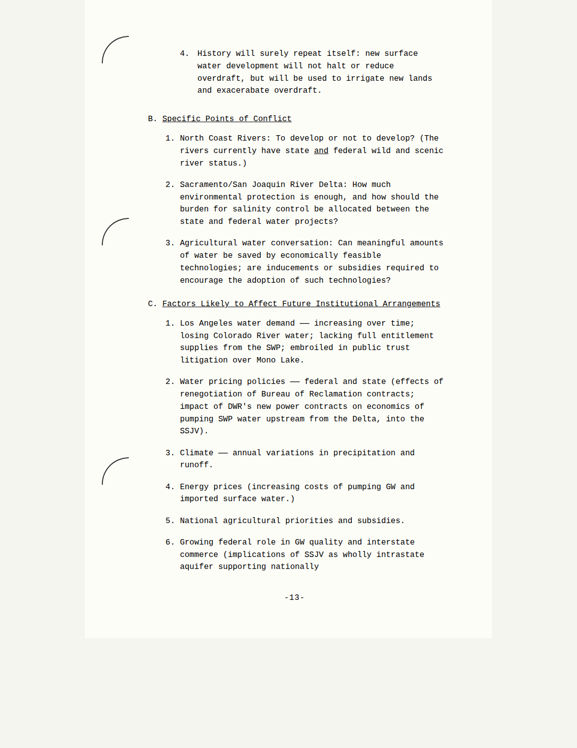4. History will surely repeat itself: new surface water development will not halt or reduce overdraft, but will be used to irrigate new lands and exacerabate overdraft.
Specific Points of Conflict
North Coast Rivers: To develop or not to develop? (The rivers currently have state and federal wild and scenic river status.)
Sacramento/San Joaquin River Delta: How much environmental protection is enough, and how should the burden for salinity control be allocated between the state and federal water projects?
Agricultural water conversation: Can meaningful amounts of water be saved by economically feasible technologies; are inducements or subsidies required to encourage the adoption of such technologies?
Factors Likely to Affect Future Institutional Arrangements
Los Angeles water demand —— increasing over time; losing Colorado River water; lacking full entitlement supplies from the SWP; embroiled in public trust litigation over Mono Lake.
Water pricing policies —— federal and state (effects of renegotiation of Bureau of Reclamation contracts; impact of DWR's new power contracts on economics of pumping SWP water upstream from the Delta, into the SSJV).
Climate —— annual variations in precipitation and runoff.
Energy prices (increasing costs of pumping GW and imported surface water.)
National agricultural priorities and subsidies.
Growing federal role in GW quality and interstate commerce (implications of SSJV as wholly intrastate aquifer supporting nationally
-13-